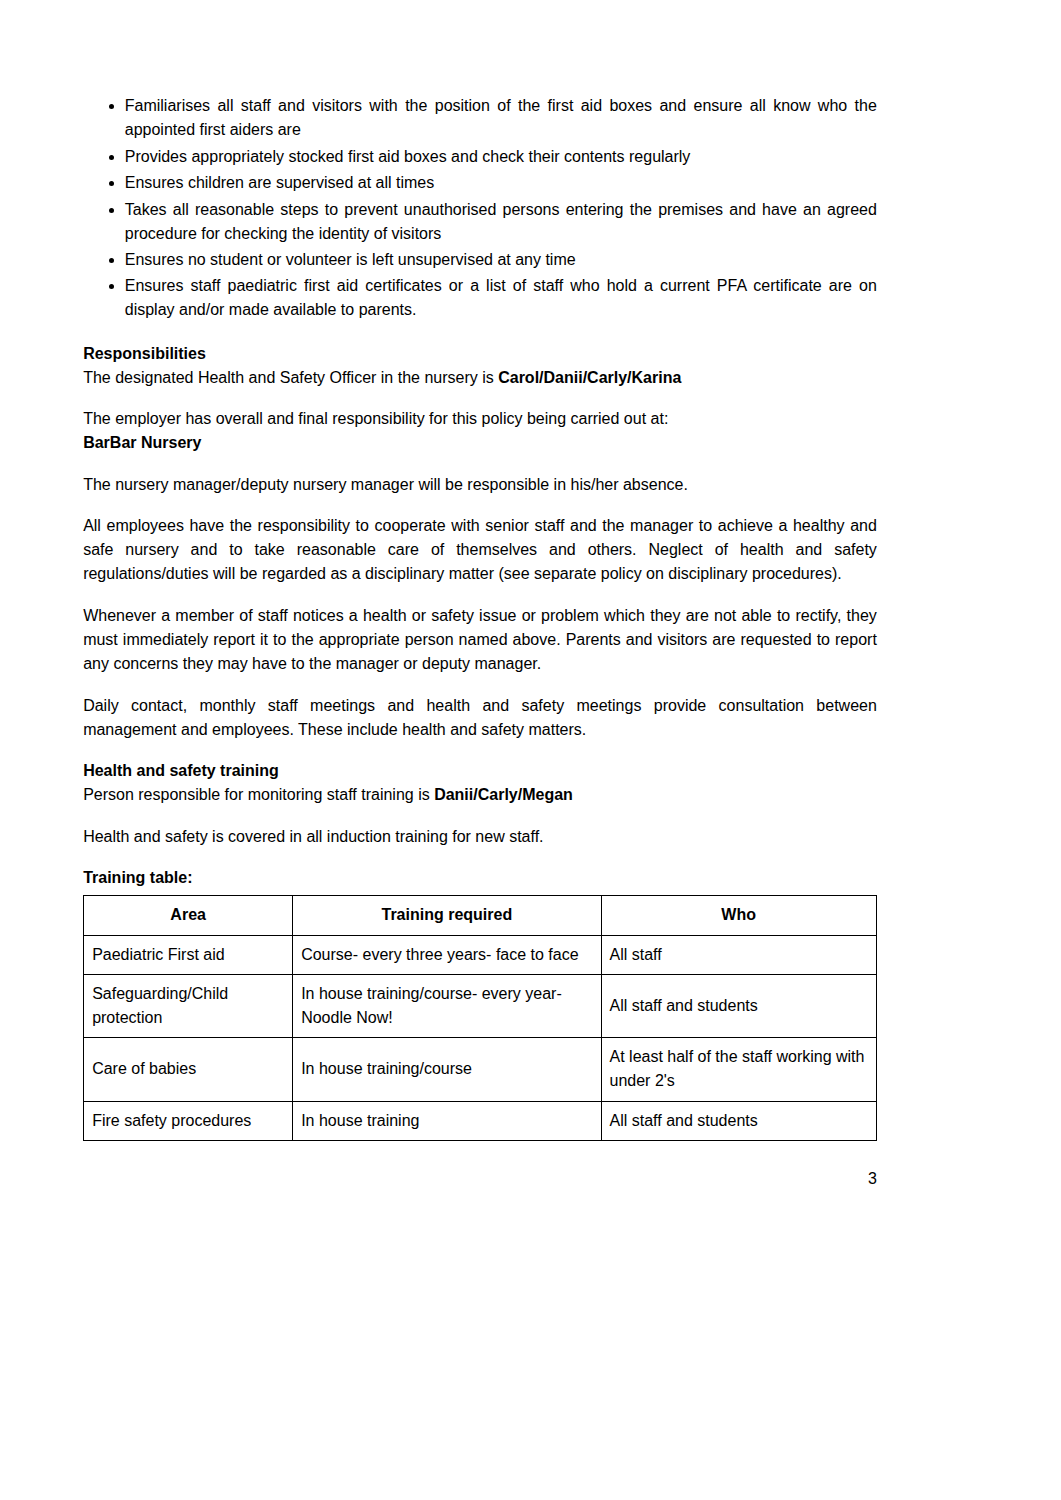Familiarises all staff and visitors with the position of the first aid boxes and ensure all know who the appointed first aiders are
Provides appropriately stocked first aid boxes and check their contents regularly
Ensures children are supervised at all times
Takes all reasonable steps to prevent unauthorised persons entering the premises and have an agreed procedure for checking the identity of visitors
Ensures no student or volunteer is left unsupervised at any time
Ensures staff paediatric first aid certificates or a list of staff who hold a current PFA certificate are on display and/or made available to parents.
Responsibilities
The designated Health and Safety Officer in the nursery is Carol/Danii/Carly/Karina
The employer has overall and final responsibility for this policy being carried out at:
BarBar Nursery
The nursery manager/deputy nursery manager will be responsible in his/her absence.
All employees have the responsibility to cooperate with senior staff and the manager to achieve a healthy and safe nursery and to take reasonable care of themselves and others. Neglect of health and safety regulations/duties will be regarded as a disciplinary matter (see separate policy on disciplinary procedures).
Whenever a member of staff notices a health or safety issue or problem which they are not able to rectify, they must immediately report it to the appropriate person named above. Parents and visitors are requested to report any concerns they may have to the manager or deputy manager.
Daily contact, monthly staff meetings and health and safety meetings provide consultation between management and employees. These include health and safety matters.
Health and safety training
Person responsible for monitoring staff training is Danii/Carly/Megan
Health and safety is covered in all induction training for new staff.
Training table:
| Area | Training required | Who |
| --- | --- | --- |
| Paediatric First aid | Course- every three years- face to face | All staff |
| Safeguarding/Child protection | In house training/course- every year-Noodle Now! | All staff and students |
| Care of babies | In house training/course | At least half of the staff working with under 2's |
| Fire safety procedures | In house training | All staff and students |
3